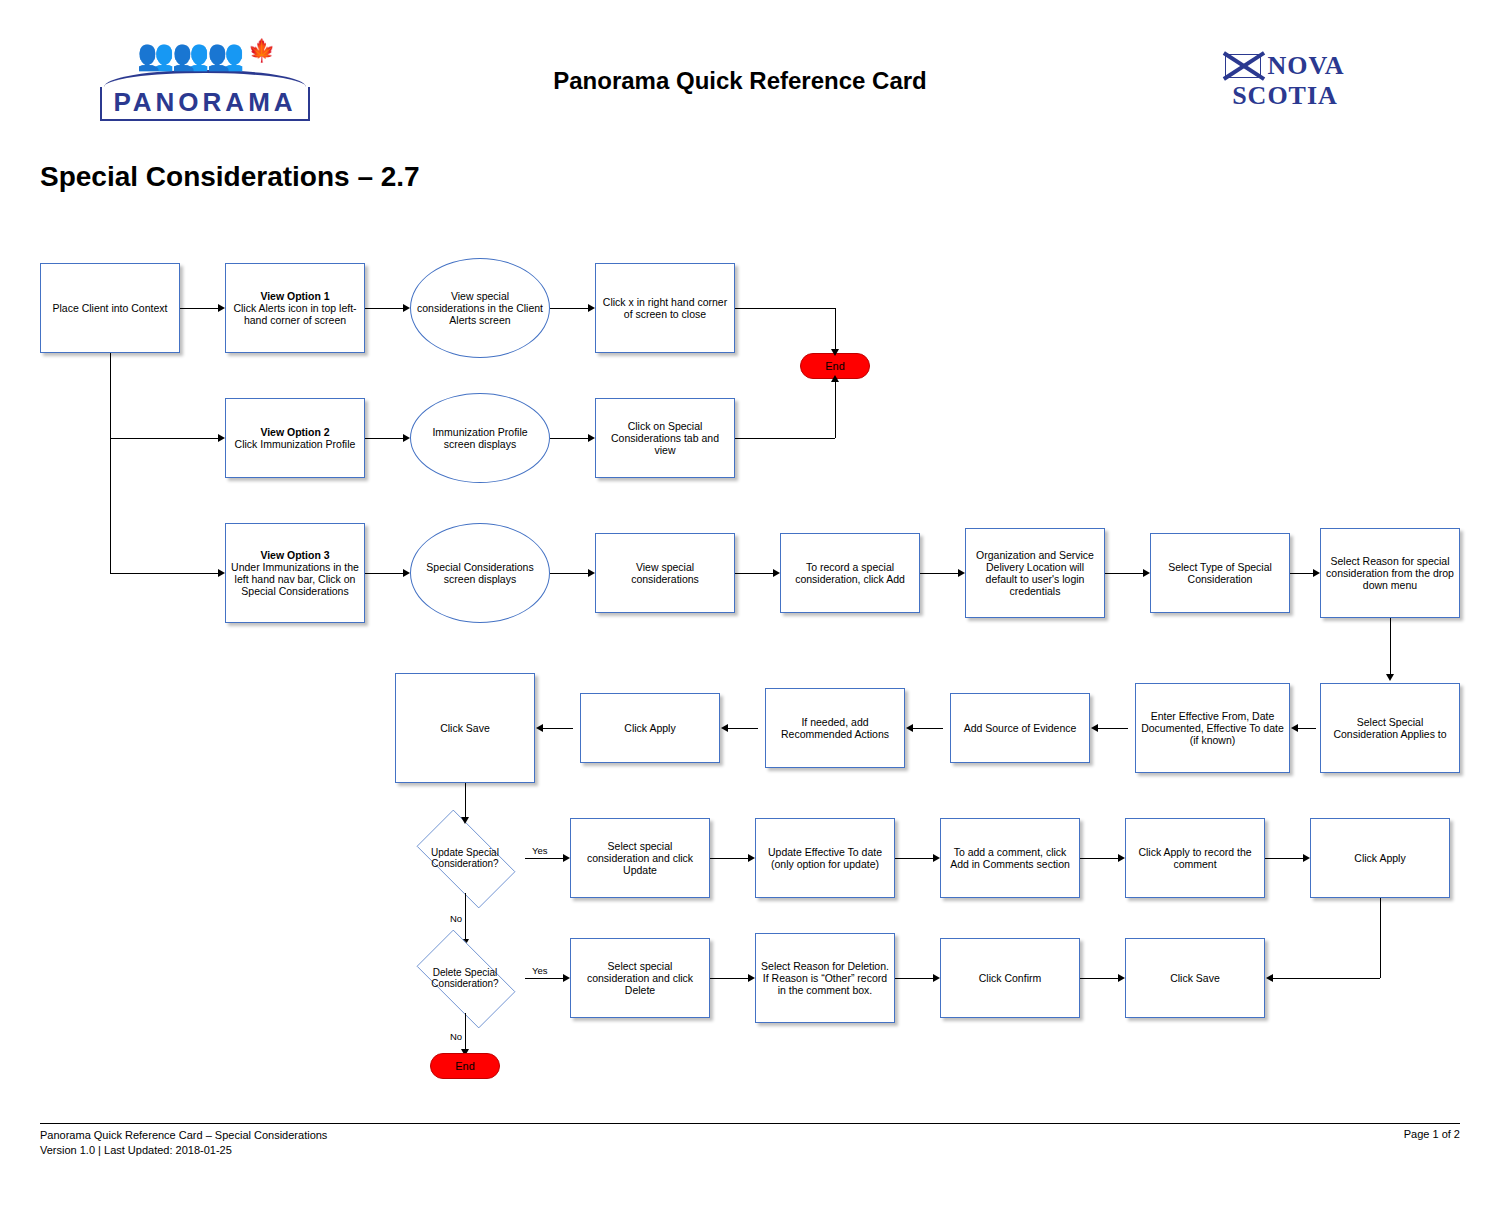👥👥👥 🍁
PANORAMA
Panorama Quick Reference Card
NOVA SCOTIA
Special Considerations – 2.7
Place Client into Context
View Option 1
Click Alerts icon in top left-hand corner of screen
View special considerations in the Client Alerts screen
Click x in right hand corner of screen to close
End
View Option 2
Click Immunization Profile
Immunization Profile screen displays
Click on Special Considerations tab and view
View Option 3
Under Immunizations in the left hand nav bar, Click on Special Considerations
Special Considerations screen displays
View special considerations
To record a special consideration, click Add
Organization and Service Delivery Location will default to user's login credentials
Select Type of Special Consideration
Select Reason for special consideration from the drop down menu
Select Special Consideration Applies to
Enter Effective From, Date Documented, Effective To date (if known)
Add Source of Evidence
If needed, add Recommended Actions
Click Apply
Click Save
Update Special Consideration?
Yes
Select special consideration and click Update
Update Effective To date (only option for update)
To add a comment, click Add in Comments section
Click Apply to record the comment
Click Apply
No
Delete Special Consideration?
Yes
Select special consideration and click Delete
Select Reason for Deletion. If Reason is “Other” record in the comment box.
Click Confirm
Click Save
No
End
Panorama Quick Reference Card – Special Considerations
Version 1.0 | Last Updated: 2018-01-25
Page 1 of 2